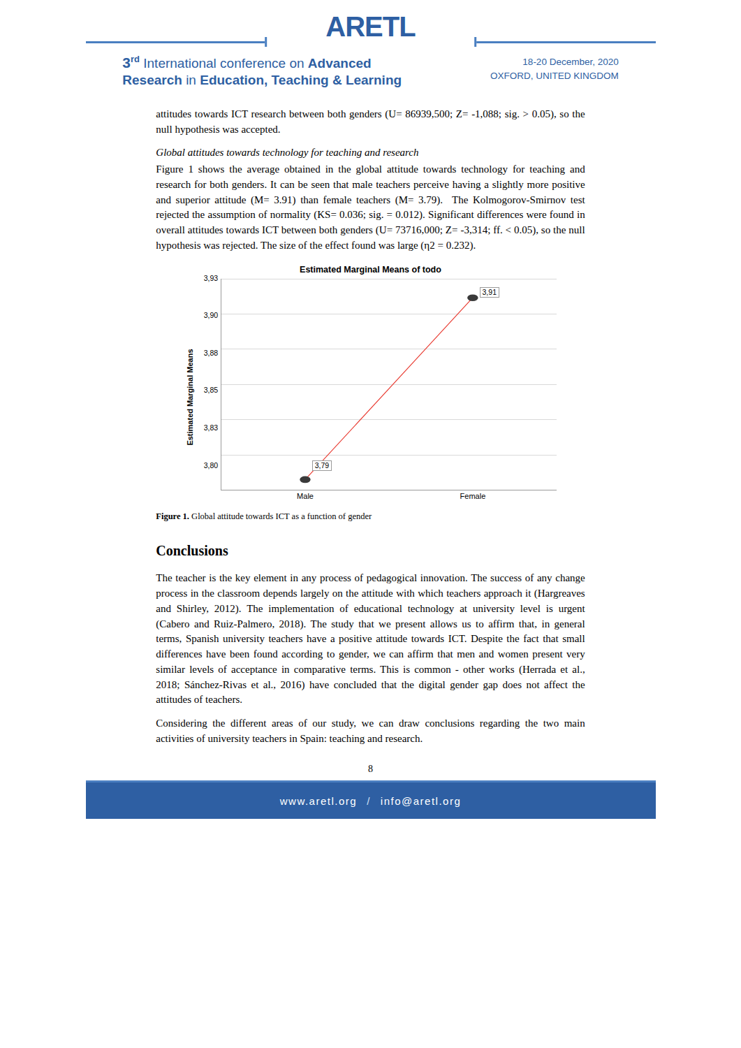ARETL
3rd International conference on Advanced
Research in Education, Teaching & Learning
18-20 December, 2020
OXFORD, UNITED KINGDOM
attitudes towards ICT research between both genders (U= 86939,500; Z= -1,088; sig. > 0.05), so the null hypothesis was accepted.
Global attitudes towards technology for teaching and research
Figure 1 shows the average obtained in the global attitude towards technology for teaching and research for both genders. It can be seen that male teachers perceive having a slightly more positive and superior attitude (M= 3.91) than female teachers (M= 3.79). The Kolmogorov-Smirnov test rejected the assumption of normality (KS= 0.036; sig. = 0.012). Significant differences were found in overall attitudes towards ICT between both genders (U= 73716,000; Z= -3,314; ff. < 0.05), so the null hypothesis was rejected. The size of the effect found was large (η2 = 0.232).
Estimated Marginal Means of todo
Estimated Marginal Means
3,93 3,90 3,88 3,85 3,83 3,80
3,79
3,91
Male Female
Figure 1. Global attitude towards ICT as a function of gender
Conclusions
The teacher is the key element in any process of pedagogical innovation. The success of any change process in the classroom depends largely on the attitude with which teachers approach it (Hargreaves and Shirley, 2012). The implementation of educational technology at university level is urgent (Cabero and Ruiz-Palmero, 2018). The study that we present allows us to affirm that, in general terms, Spanish university teachers have a positive attitude towards ICT. Despite the fact that small differences have been found according to gender, we can affirm that men and women present very similar levels of acceptance in comparative terms. This is common - other works (Herrada et al., 2018; Sánchez-Rivas et al., 2016) have concluded that the digital gender gap does not affect the attitudes of teachers.
Considering the different areas of our study, we can draw conclusions regarding the two main activities of university teachers in Spain: teaching and research.
8
www.aretl.org/info@aretl.org